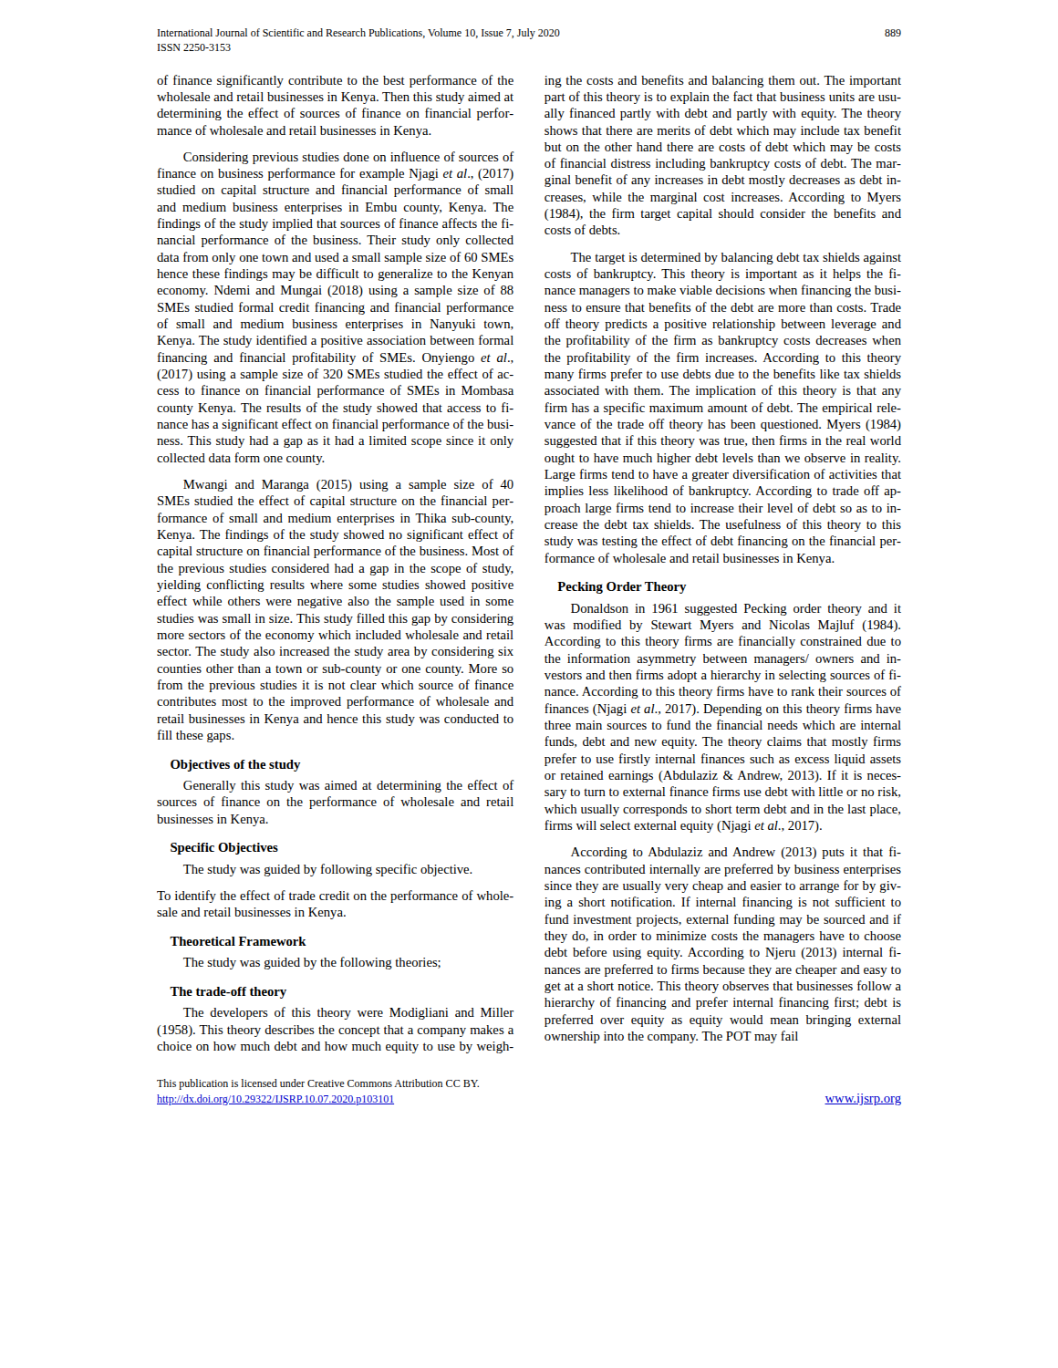International Journal of Scientific and Research Publications, Volume 10, Issue 7, July 2020
ISSN 2250-3153
889
of finance significantly contribute to the best performance of the wholesale and retail businesses in Kenya. Then this study aimed at determining the effect of sources of finance on financial performance of wholesale and retail businesses in Kenya.
Considering previous studies done on influence of sources of finance on business performance for example Njagi et al., (2017) studied on capital structure and financial performance of small and medium business enterprises in Embu county, Kenya. The findings of the study implied that sources of finance affects the financial performance of the business. Their study only collected data from only one town and used a small sample size of 60 SMEs hence these findings may be difficult to generalize to the Kenyan economy. Ndemi and Mungai (2018) using a sample size of 88 SMEs studied formal credit financing and financial performance of small and medium business enterprises in Nanyuki town, Kenya. The study identified a positive association between formal financing and financial profitability of SMEs. Onyiengo et al., (2017) using a sample size of 320 SMEs studied the effect of access to finance on financial performance of SMEs in Mombasa county Kenya. The results of the study showed that access to finance has a significant effect on financial performance of the business. This study had a gap as it had a limited scope since it only collected data form one county.
Mwangi and Maranga (2015) using a sample size of 40 SMEs studied the effect of capital structure on the financial performance of small and medium enterprises in Thika sub-county, Kenya. The findings of the study showed no significant effect of capital structure on financial performance of the business. Most of the previous studies considered had a gap in the scope of study, yielding conflicting results where some studies showed positive effect while others were negative also the sample used in some studies was small in size. This study filled this gap by considering more sectors of the economy which included wholesale and retail sector. The study also increased the study area by considering six counties other than a town or sub-county or one county. More so from the previous studies it is not clear which source of finance contributes most to the improved performance of wholesale and retail businesses in Kenya and hence this study was conducted to fill these gaps.
Objectives of the study
Generally this study was aimed at determining the effect of sources of finance on the performance of wholesale and retail businesses in Kenya.
Specific Objectives
The study was guided by following specific objective.
To identify the effect of trade credit on the performance of wholesale and retail businesses in Kenya.
Theoretical Framework
The study was guided by the following theories;
The trade-off theory
The developers of this theory were Modigliani and Miller (1958). This theory describes the concept that a company makes a choice on how much debt and how much equity to use by weighing the costs and benefits and balancing them out. The important part of this theory is to explain the fact that business units are usually financed partly with debt and partly with equity. The theory shows that there are merits of debt which may include tax benefit but on the other hand there are costs of debt which may be costs of financial distress including bankruptcy costs of debt. The marginal benefit of any increases in debt mostly decreases as debt increases, while the marginal cost increases. According to Myers (1984), the firm target capital should consider the benefits and costs of debts.
The target is determined by balancing debt tax shields against costs of bankruptcy. This theory is important as it helps the finance managers to make viable decisions when financing the business to ensure that benefits of the debt are more than costs. Trade off theory predicts a positive relationship between leverage and the profitability of the firm as bankruptcy costs decreases when the profitability of the firm increases. According to this theory many firms prefer to use debts due to the benefits like tax shields associated with them. The implication of this theory is that any firm has a specific maximum amount of debt. The empirical relevance of the trade off theory has been questioned. Myers (1984) suggested that if this theory was true, then firms in the real world ought to have much higher debt levels than we observe in reality. Large firms tend to have a greater diversification of activities that implies less likelihood of bankruptcy. According to trade off approach large firms tend to increase their level of debt so as to increase the debt tax shields. The usefulness of this theory to this study was testing the effect of debt financing on the financial performance of wholesale and retail businesses in Kenya.
Pecking Order Theory
Donaldson in 1961 suggested Pecking order theory and it was modified by Stewart Myers and Nicolas Majluf (1984). According to this theory firms are financially constrained due to the information asymmetry between managers/ owners and investors and then firms adopt a hierarchy in selecting sources of finance. According to this theory firms have to rank their sources of finances (Njagi et al., 2017). Depending on this theory firms have three main sources to fund the financial needs which are internal funds, debt and new equity. The theory claims that mostly firms prefer to use firstly internal finances such as excess liquid assets or retained earnings (Abdulaziz & Andrew, 2013). If it is necessary to turn to external finance firms use debt with little or no risk, which usually corresponds to short term debt and in the last place, firms will select external equity (Njagi et al., 2017).
According to Abdulaziz and Andrew (2013) puts it that finances contributed internally are preferred by business enterprises since they are usually very cheap and easier to arrange for by giving a short notification. If internal financing is not sufficient to fund investment projects, external funding may be sourced and if they do, in order to minimize costs the managers have to choose debt before using equity. According to Njeru (2013) internal finances are preferred to firms because they are cheaper and easy to get at a short notice. This theory observes that businesses follow a hierarchy of financing and prefer internal financing first; debt is preferred over equity as equity would mean bringing external ownership into the company. The POT may fail
This publication is licensed under Creative Commons Attribution CC BY.
http://dx.doi.org/10.29322/IJSRP.10.07.2020.p103101
www.ijsrp.org